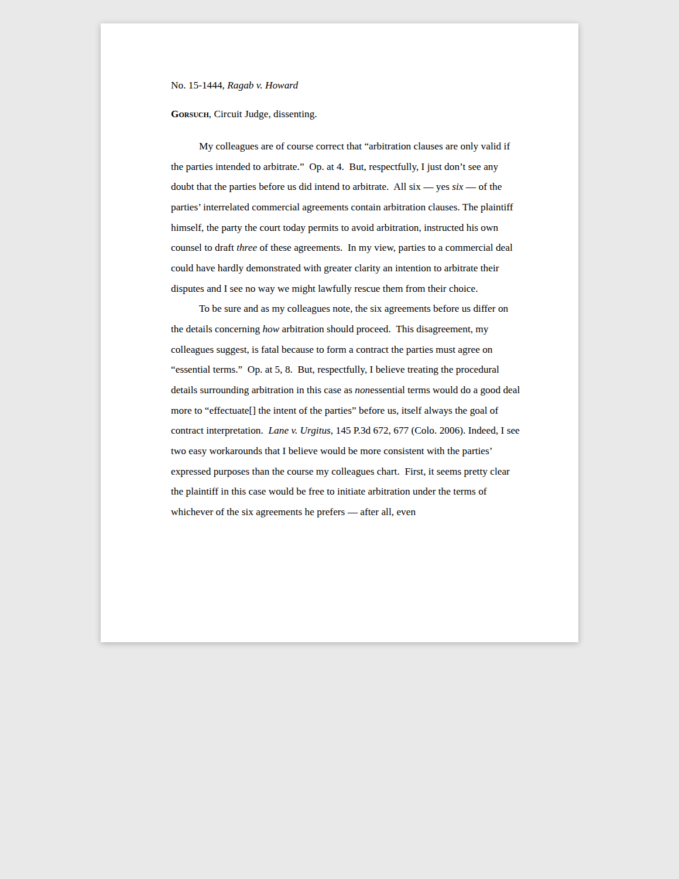No. 15-1444, Ragab v. Howard
Gorsuch, Circuit Judge, dissenting.
My colleagues are of course correct that “arbitration clauses are only valid if the parties intended to arbitrate.” Op. at 4. But, respectfully, I just don’t see any doubt that the parties before us did intend to arbitrate. All six — yes six — of the parties’ interrelated commercial agreements contain arbitration clauses. The plaintiff himself, the party the court today permits to avoid arbitration, instructed his own counsel to draft three of these agreements. In my view, parties to a commercial deal could have hardly demonstrated with greater clarity an intention to arbitrate their disputes and I see no way we might lawfully rescue them from their choice.
To be sure and as my colleagues note, the six agreements before us differ on the details concerning how arbitration should proceed. This disagreement, my colleagues suggest, is fatal because to form a contract the parties must agree on “essential terms.” Op. at 5, 8. But, respectfully, I believe treating the procedural details surrounding arbitration in this case as nonessential terms would do a good deal more to “effectuate[] the intent of the parties” before us, itself always the goal of contract interpretation. Lane v. Urgitus, 145 P.3d 672, 677 (Colo. 2006). Indeed, I see two easy workarounds that I believe would be more consistent with the parties’ expressed purposes than the course my colleagues chart. First, it seems pretty clear the plaintiff in this case would be free to initiate arbitration under the terms of whichever of the six agreements he prefers — after all, even